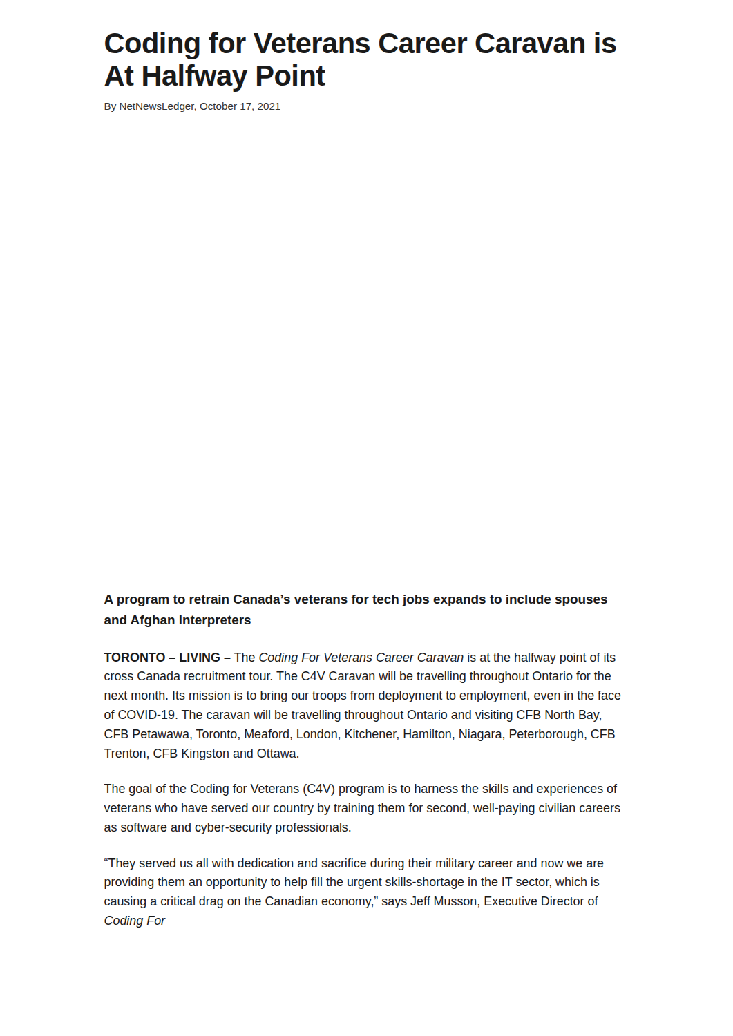Coding for Veterans Career Caravan is At Halfway Point
By NetNewsLedger, October 17, 2021
A program to retrain Canada’s veterans for tech jobs expands to include spouses and Afghan interpreters
TORONTO – LIVING – The Coding For Veterans Career Caravan is at the halfway point of its cross Canada recruitment tour. The C4V Caravan will be travelling throughout Ontario for the next month. Its mission is to bring our troops from deployment to employment, even in the face of COVID-19. The caravan will be travelling throughout Ontario and visiting CFB North Bay, CFB Petawawa, Toronto, Meaford, London, Kitchener, Hamilton, Niagara, Peterborough, CFB Trenton, CFB Kingston and Ottawa.
The goal of the Coding for Veterans (C4V) program is to harness the skills and experiences of veterans who have served our country by training them for second, well-paying civilian careers as software and cyber-security professionals.
“They served us all with dedication and sacrifice during their military career and now we are providing them an opportunity to help fill the urgent skills-shortage in the IT sector, which is causing a critical drag on the Canadian economy,” says Jeff Musson, Executive Director of Coding For